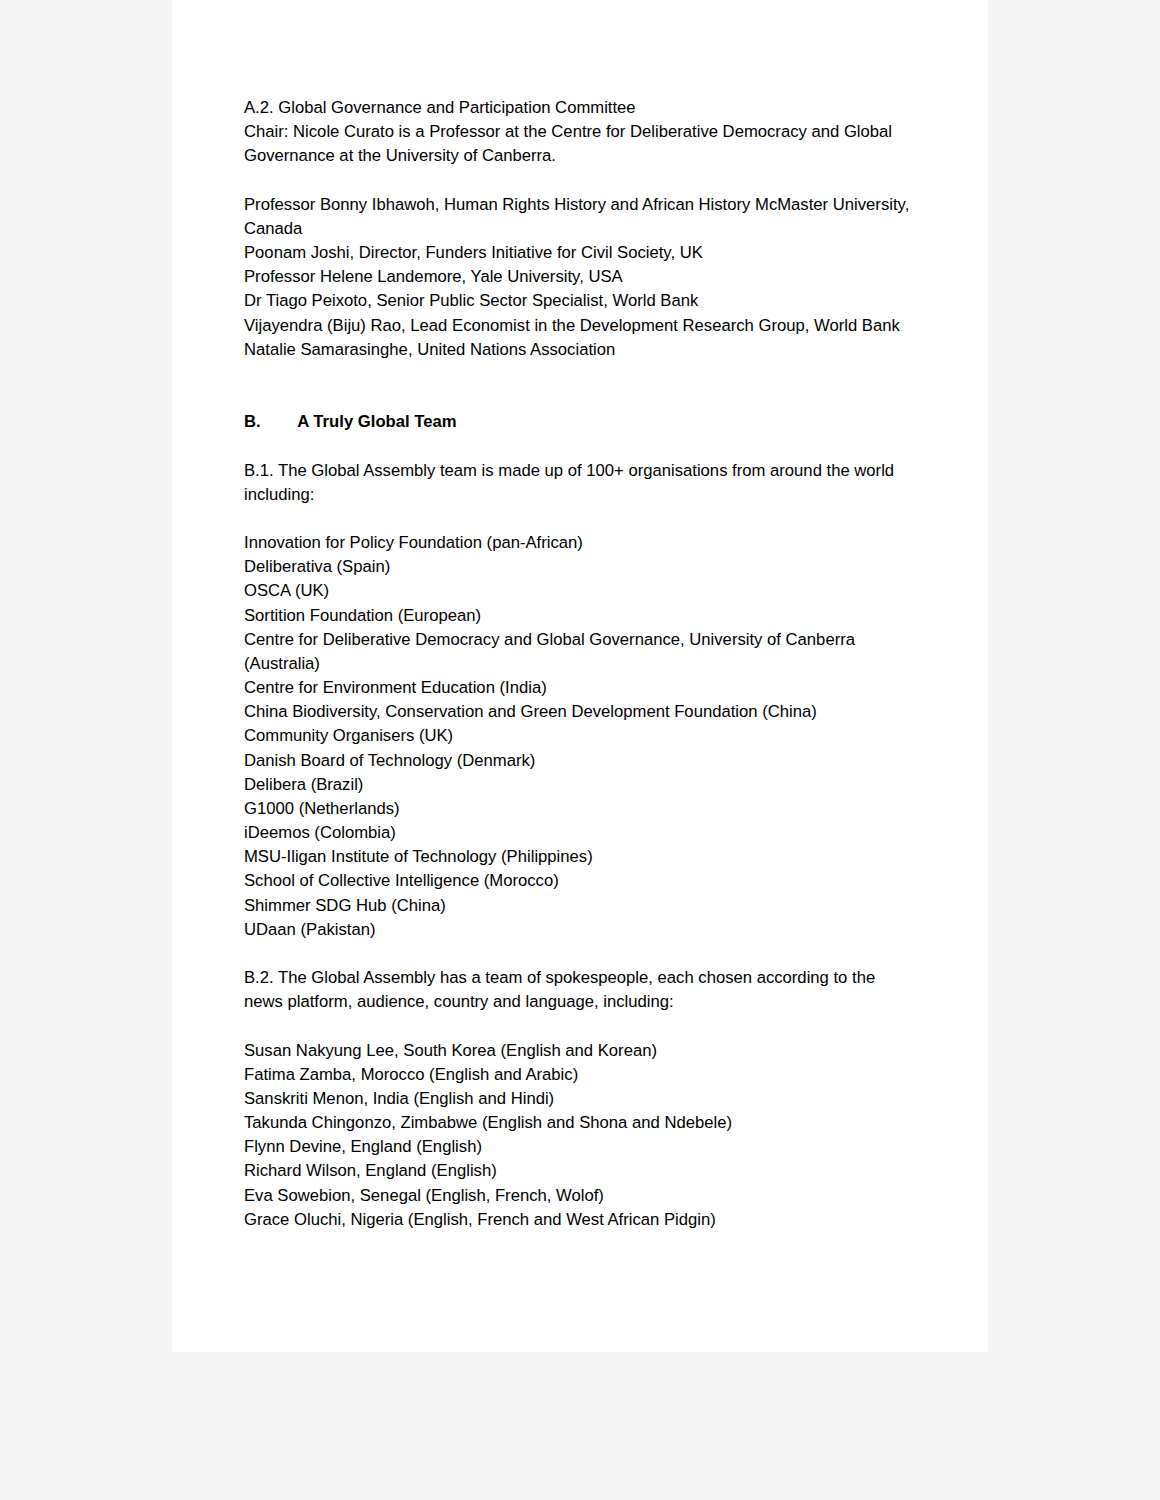A.2. Global Governance and Participation Committee
Chair: Nicole Curato is a Professor at the Centre for Deliberative Democracy and Global Governance at the University of Canberra.
Professor Bonny Ibhawoh, Human Rights History and African History McMaster University, Canada
Poonam Joshi, Director, Funders Initiative for Civil Society, UK
Professor Helene Landemore, Yale University, USA
Dr Tiago Peixoto, Senior Public Sector Specialist, World Bank
Vijayendra (Biju) Rao, Lead Economist in the Development Research Group, World Bank
Natalie Samarasinghe, United Nations Association
B. A Truly Global Team
B.1. The Global Assembly team is made up of 100+ organisations from around the world including:
Innovation for Policy Foundation (pan-African)
Deliberativa (Spain)
OSCA (UK)
Sortition Foundation (European)
Centre for Deliberative Democracy and Global Governance, University of Canberra (Australia)
Centre for Environment Education (India)
China Biodiversity, Conservation and Green Development Foundation (China)
Community Organisers (UK)
Danish Board of Technology (Denmark)
Delibera (Brazil)
G1000 (Netherlands)
iDeemos (Colombia)
MSU-Iligan Institute of Technology (Philippines)
School of Collective Intelligence (Morocco)
Shimmer SDG Hub (China)
UDaan (Pakistan)
B.2. The Global Assembly has a team of spokespeople, each chosen according to the news platform, audience, country and language, including:
Susan Nakyung Lee, South Korea (English and Korean)
Fatima Zamba, Morocco (English and Arabic)
Sanskriti Menon, India (English and Hindi)
Takunda Chingonzo, Zimbabwe (English and Shona and Ndebele)
Flynn Devine, England (English)
Richard Wilson, England (English)
Eva Sowebion, Senegal (English, French, Wolof)
Grace Oluchi, Nigeria (English, French and West African Pidgin)